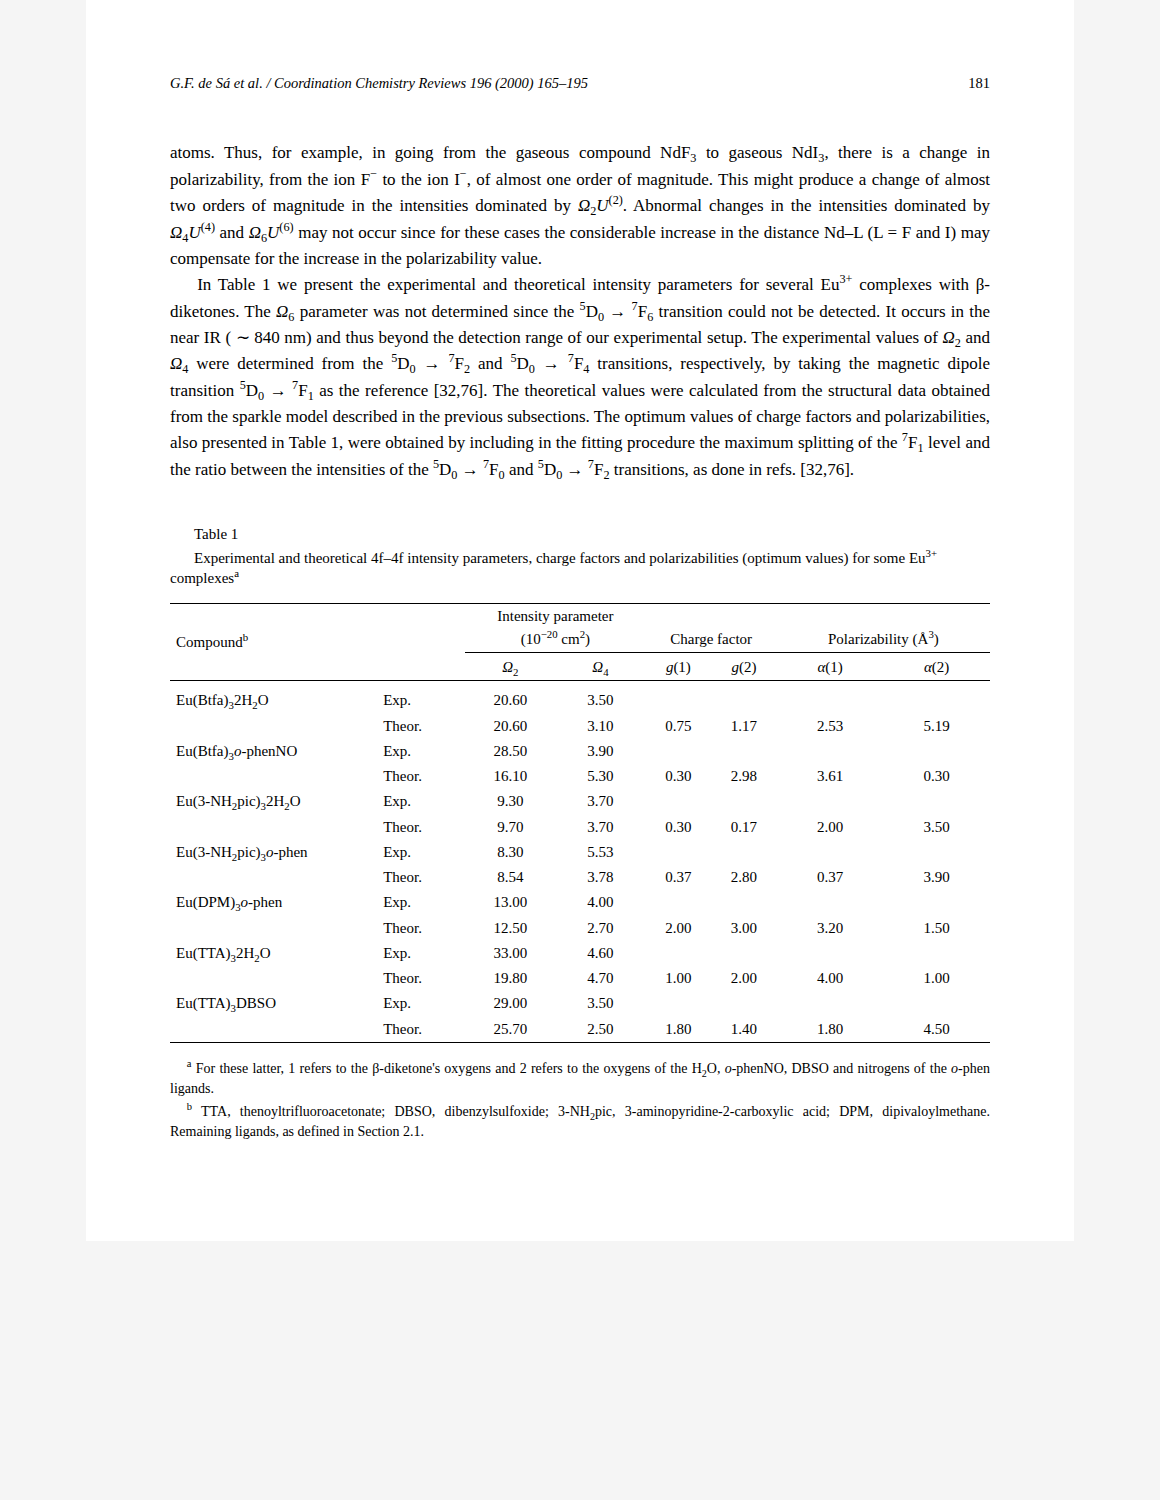G.F. de Sá et al. / Coordination Chemistry Reviews 196 (2000) 165–195 181
atoms. Thus, for example, in going from the gaseous compound NdF3 to gaseous NdI3, there is a change in polarizability, from the ion F− to the ion I−, of almost one order of magnitude. This might produce a change of almost two orders of magnitude in the intensities dominated by Ω2U(2). Abnormal changes in the intensities dominated by Ω4U(4) and Ω6U(6) may not occur since for these cases the considerable increase in the distance Nd–L (L = F and I) may compensate for the increase in the polarizability value.
In Table 1 we present the experimental and theoretical intensity parameters for several Eu3+ complexes with β-diketones. The Ω6 parameter was not determined since the 5D0 → 7F6 transition could not be detected. It occurs in the near IR ( ∼ 840 nm) and thus beyond the detection range of our experimental setup. The experimental values of Ω2 and Ω4 were determined from the 5D0 → 7F2 and 5D0 → 7F4 transitions, respectively, by taking the magnetic dipole transition 5D0 → 7F1 as the reference [32,76]. The theoretical values were calculated from the structural data obtained from the sparkle model described in the previous subsections. The optimum values of charge factors and polarizabilities, also presented in Table 1, were obtained by including in the fitting procedure the maximum splitting of the 7F1 level and the ratio between the intensities of the 5D0 → 7F0 and 5D0 → 7F2 transitions, as done in refs. [32,76].
Table 1
Experimental and theoretical 4f–4f intensity parameters, charge factors and polarizabilities (optimum values) for some Eu3+ complexesa
| Compound b | | Intensity parameter (10 −20 cm 2 ) | Charge factor | Polarizability (Å 3 ) |
| --- | --- | --- | --- | --- |
| | | Ω 2 | Ω 4 | g (1) | g (2) | α (1) | α (2) |
| Eu(Btfa) 3 2H 2 O | Exp. | 20.60 | 3.50 | | | | |
| | Theor. | 20.60 | 3.10 | 0.75 | 1.17 | 2.53 | 5.19 |
| Eu(Btfa) 3 o -phenNO | Exp. | 28.50 | 3.90 | | | | |
| | Theor. | 16.10 | 5.30 | 0.30 | 2.98 | 3.61 | 0.30 |
| Eu(3-NH 2 pic) 3 2H 2 O | Exp. | 9.30 | 3.70 | | | | |
| | Theor. | 9.70 | 3.70 | 0.30 | 0.17 | 2.00 | 3.50 |
| Eu(3-NH 2 pic) 3 o -phen | Exp. | 8.30 | 5.53 | | | | |
| | Theor. | 8.54 | 3.78 | 0.37 | 2.80 | 0.37 | 3.90 |
| Eu(DPM) 3 o -phen | Exp. | 13.00 | 4.00 | | | | |
| | Theor. | 12.50 | 2.70 | 2.00 | 3.00 | 3.20 | 1.50 |
| Eu(TTA) 3 2H 2 O | Exp. | 33.00 | 4.60 | | | | |
| | Theor. | 19.80 | 4.70 | 1.00 | 2.00 | 4.00 | 1.00 |
| Eu(TTA) 3 DBSO | Exp. | 29.00 | 3.50 | | | | |
| | Theor. | 25.70 | 2.50 | 1.80 | 1.40 | 1.80 | 4.50 |
a For these latter, 1 refers to the β-diketone's oxygens and 2 refers to the oxygens of the H2O, o-phenNO, DBSO and nitrogens of the o-phen ligands.
b TTA, thenoyltrifluoroacetonate; DBSO, dibenzylsulfoxide; 3-NH2pic, 3-aminopyridine-2-carboxylic acid; DPM, dipivaloylmethane. Remaining ligands, as defined in Section 2.1.